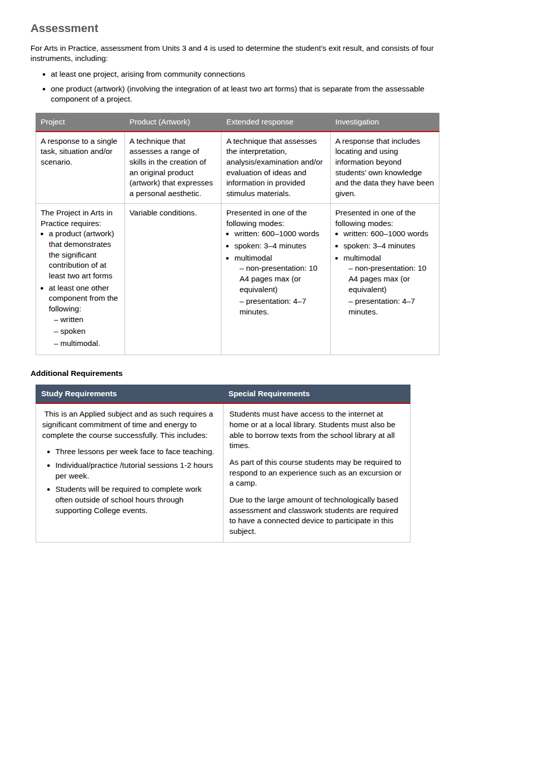Assessment
For Arts in Practice, assessment from Units 3 and 4 is used to determine the student’s exit result, and consists of four instruments, including:
at least one project, arising from community connections
one product (artwork) (involving the integration of at least two art forms) that is separate from the assessable component of a project.
| Project | Product (Artwork) | Extended response | Investigation |
| --- | --- | --- | --- |
| A response to a single task, situation and/or scenario. | A technique that assesses a range of skills in the creation of an original product (artwork) that expresses a personal aesthetic. | A technique that assesses the interpretation, analysis/examination and/or evaluation of ideas and information in provided stimulus materials. | A response that includes locating and using information beyond students’ own knowledge and the data they have been given. |
| The Project in Arts in Practice requires: a product (artwork) that demonstrates the significant contribution of at least two art forms at least one other component from the following: written spoken multimodal. | Variable conditions. | Presented in one of the following modes: written: 600–1000 words spoken: 3–4 minutes multimodal non-presentation: 10 A4 pages max (or equivalent) presentation: 4–7 minutes. | Presented in one of the following modes: written: 600–1000 words spoken: 3–4 minutes multimodal non-presentation: 10 A4 pages max (or equivalent) presentation: 4–7 minutes. |
Additional Requirements
| Study Requirements | Special Requirements |
| --- | --- |
| This is an Applied subject and as such requires a significant commitment of time and energy to complete the course successfully. This includes: Three lessons per week face to face teaching. Individual/practice /tutorial sessions 1-2 hours per week. Students will be required to complete work often outside of school hours through supporting College events. | Students must have access to the internet at home or at a local library. Students must also be able to borrow texts from the school library at all times. As part of this course students may be required to respond to an experience such as an excursion or a camp. Due to the large amount of technologically based assessment and classwork students are required to have a connected device to participate in this subject. |